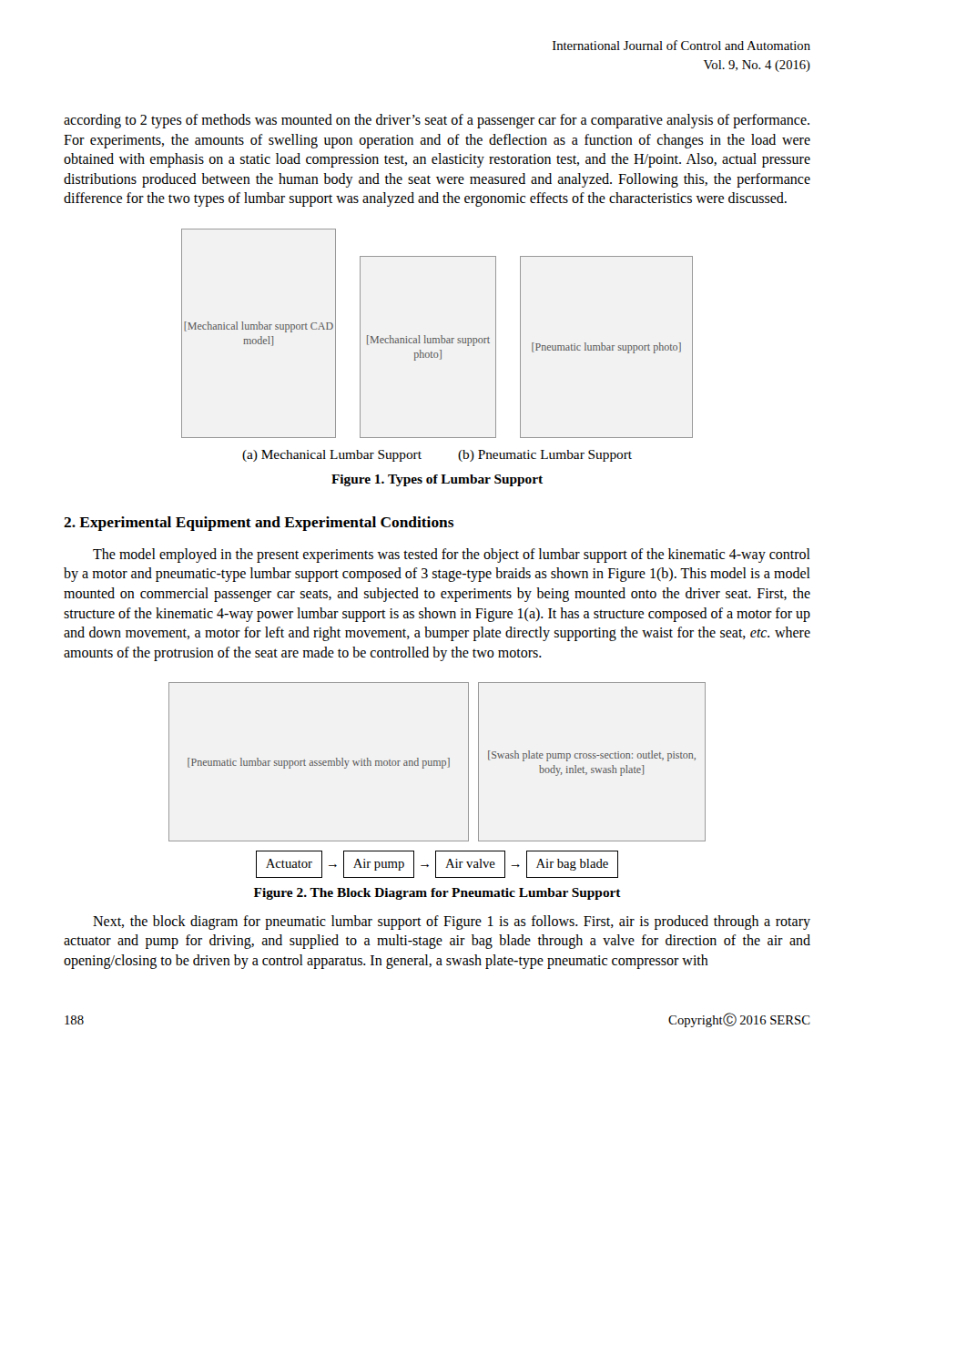International Journal of Control and Automation
Vol. 9, No. 4 (2016)
according to 2 types of methods was mounted on the driver’s seat of a passenger car for a comparative analysis of performance. For experiments, the amounts of swelling upon operation and of the deflection as a function of changes in the load were obtained with emphasis on a static load compression test, an elasticity restoration test, and the H/point. Also, actual pressure distributions produced between the human body and the seat were measured and analyzed. Following this, the performance difference for the two types of lumbar support was analyzed and the ergonomic effects of the characteristics were discussed.
[Mechanical lumbar support CAD model]
[Mechanical lumbar support photo]
[Pneumatic lumbar support photo]
(a) Mechanical Lumbar Support (b) Pneumatic Lumbar Support
Figure 1. Types of Lumbar Support
2. Experimental Equipment and Experimental Conditions
The model employed in the present experiments was tested for the object of lumbar support of the kinematic 4-way control by a motor and pneumatic-type lumbar support composed of 3 stage-type braids as shown in Figure 1(b). This model is a model mounted on commercial passenger car seats, and subjected to experiments by being mounted onto the driver seat. First, the structure of the kinematic 4-way power lumbar support is as shown in Figure 1(a). It has a structure composed of a motor for up and down movement, a motor for left and right movement, a bumper plate directly supporting the waist for the seat, etc. where amounts of the protrusion of the seat are made to be controlled by the two motors.
[Pneumatic lumbar support assembly with motor and pump]
[Swash plate pump cross-section: outlet, piston, body, inlet, swash plate]
Actuator → Air pump → Air valve → Air bag blade
Figure 2. The Block Diagram for Pneumatic Lumbar Support
Next, the block diagram for pneumatic lumbar support of Figure 1 is as follows. First, air is produced through a rotary actuator and pump for driving, and supplied to a multi-stage air bag blade through a valve for direction of the air and opening/closing to be driven by a control apparatus. In general, a swash plate-type pneumatic compressor with
188 CopyrightⒸ 2016 SERSC